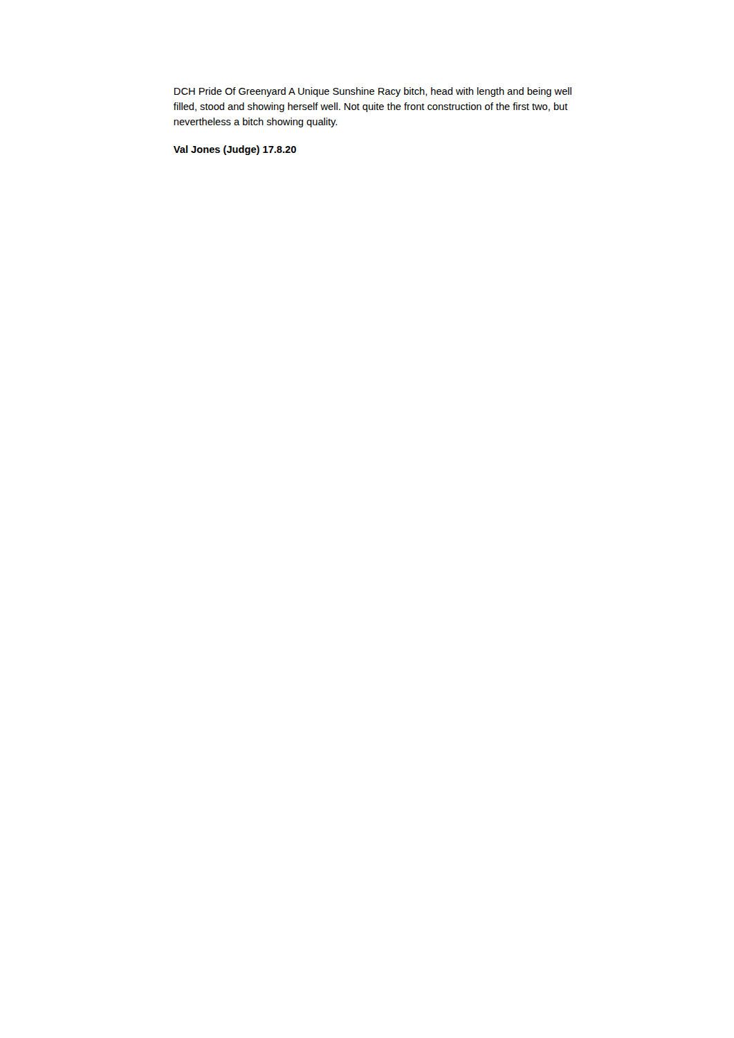DCH Pride Of Greenyard A Unique Sunshine Racy bitch, head with length and being well filled, stood and showing herself well. Not quite the front construction of the first two, but nevertheless a bitch showing quality.
Val Jones (Judge) 17.8.20